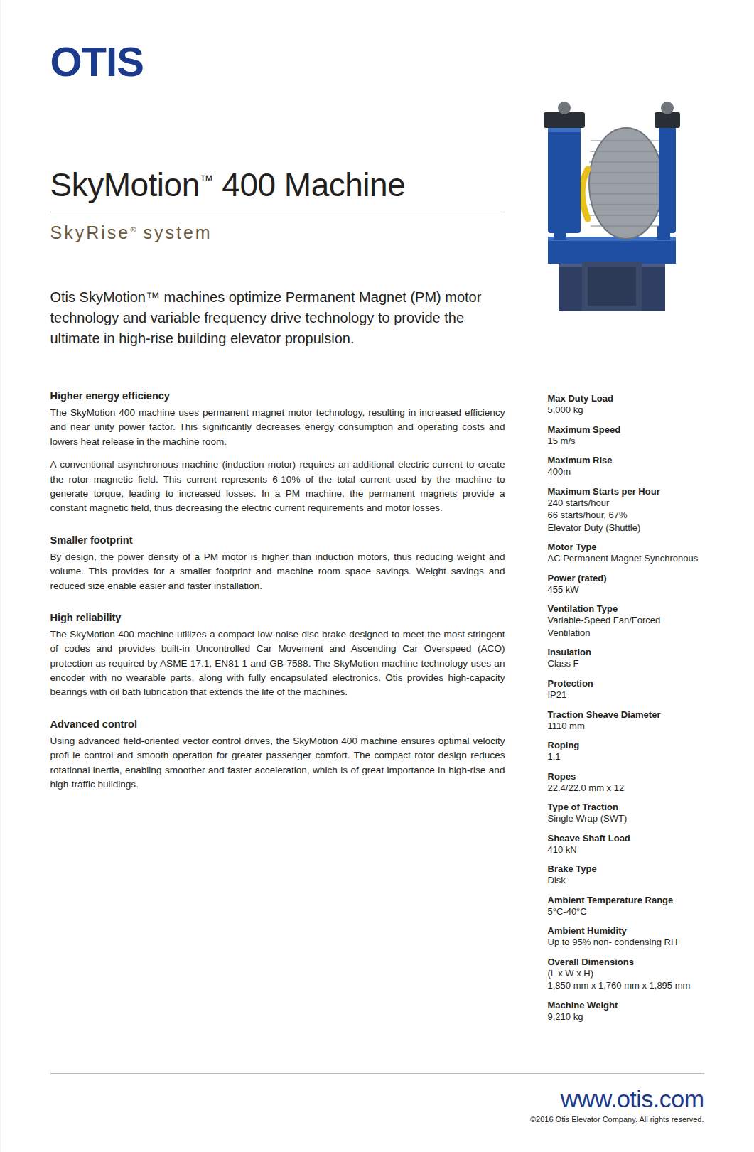OTIS
SkyMotion™ 400 Machine
SkyRise® system
Otis SkyMotion™ machines optimize Permanent Magnet (PM) motor technology and variable frequency drive technology to provide the ultimate in high-rise building elevator propulsion.
Higher energy efficiency
The SkyMotion 400 machine uses permanent magnet motor technology, resulting in increased efficiency and near unity power factor. This significantly decreases energy consumption and operating costs and lowers heat release in the machine room.
A conventional asynchronous machine (induction motor) requires an additional electric current to create the rotor magnetic field. This current represents 6-10% of the total current used by the machine to generate torque, leading to increased losses. In a PM machine, the permanent magnets provide a constant magnetic field, thus decreasing the electric current requirements and motor losses.
Smaller footprint
By design, the power density of a PM motor is higher than induction motors, thus reducing weight and volume. This provides for a smaller footprint and machine room space savings. Weight savings and reduced size enable easier and faster installation.
High reliability
The SkyMotion 400 machine utilizes a compact low-noise disc brake designed to meet the most stringent of codes and provides built-in Uncontrolled Car Movement and Ascending Car Overspeed (ACO) protection as required by ASME 17.1, EN81 1 and GB-7588. The SkyMotion machine technology uses an encoder with no wearable parts, along with fully encapsulated electronics. Otis provides high-capacity bearings with oil bath lubrication that extends the life of the machines.
Advanced control
Using advanced field-oriented vector control drives, the SkyMotion 400 machine ensures optimal velocity profi le control and smooth operation for greater passenger comfort. The compact rotor design reduces rotational inertia, enabling smoother and faster acceleration, which is of great importance in high-rise and high-traffic buildings.
Max Duty Load
5,000 kg
Maximum Speed
15 m/s
Maximum Rise
400m
Maximum Starts per Hour
240 starts/hour
66 starts/hour, 67%
Elevator Duty (Shuttle)
Motor Type
AC Permanent Magnet Synchronous
Power (rated)
455 kW
Ventilation Type
Variable-Speed Fan/Forced Ventilation
Insulation
Class F
Protection
IP21
Traction Sheave Diameter
1110 mm
Roping
1:1
Ropes
22.4/22.0 mm x 12
Type of Traction
Single Wrap (SWT)
Sheave Shaft Load
410 kN
Brake Type
Disk
Ambient Temperature Range
5°C-40°C
Ambient Humidity
Up to 95% non- condensing RH
Overall Dimensions
(L x W x H)
1,850 mm x 1,760 mm x 1,895 mm
Machine Weight
9,210 kg
www.otis.com
©2016 Otis Elevator Company. All rights reserved.